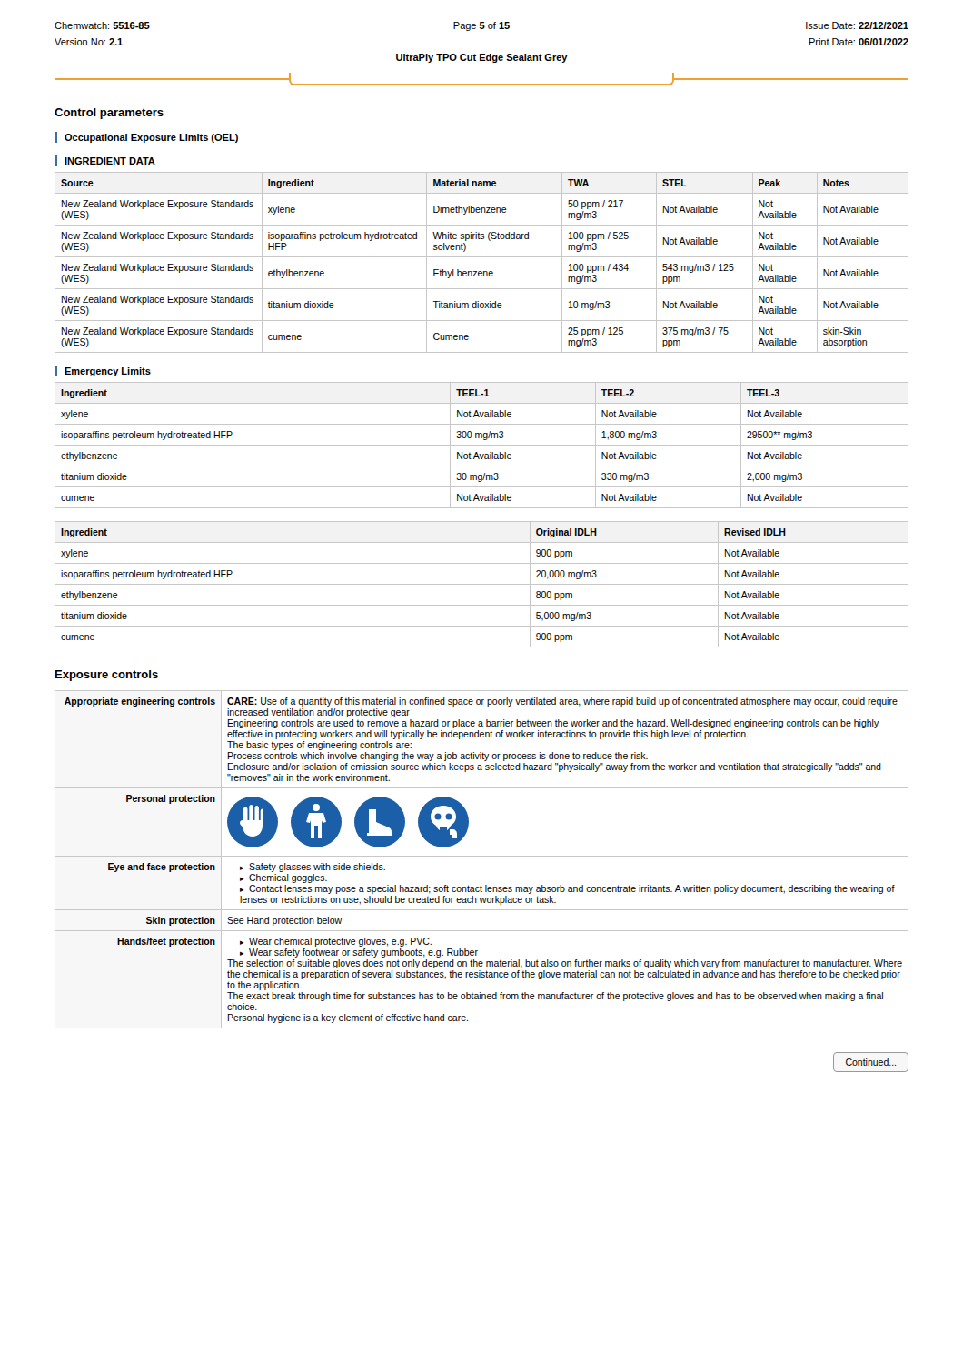Chemwatch: 5516-85
Version No: 2.1
Page 5 of 15
UltraPly TPO Cut Edge Sealant Grey
Issue Date: 22/12/2021
Print Date: 06/01/2022
Control parameters
Occupational Exposure Limits (OEL)
INGREDIENT DATA
| Source | Ingredient | Material name | TWA | STEL | Peak | Notes |
| --- | --- | --- | --- | --- | --- | --- |
| New Zealand Workplace Exposure Standards (WES) | xylene | Dimethylbenzene | 50 ppm / 217 mg/m3 | Not Available | Not Available | Not Available |
| New Zealand Workplace Exposure Standards (WES) | isoparaffins petroleum hydrotreated HFP | White spirits (Stoddard solvent) | 100 ppm / 525 mg/m3 | Not Available | Not Available | Not Available |
| New Zealand Workplace Exposure Standards (WES) | ethylbenzene | Ethyl benzene | 100 ppm / 434 mg/m3 | 543 mg/m3 / 125 ppm | Not Available | Not Available |
| New Zealand Workplace Exposure Standards (WES) | titanium dioxide | Titanium dioxide | 10 mg/m3 | Not Available | Not Available | Not Available |
| New Zealand Workplace Exposure Standards (WES) | cumene | Cumene | 25 ppm / 125 mg/m3 | 375 mg/m3 / 75 ppm | Not Available | skin-Skin absorption |
Emergency Limits
| Ingredient | TEEL-1 | TEEL-2 | TEEL-3 |
| --- | --- | --- | --- |
| xylene | Not Available | Not Available | Not Available |
| isoparaffins petroleum hydrotreated HFP | 300 mg/m3 | 1,800 mg/m3 | 29500** mg/m3 |
| ethylbenzene | Not Available | Not Available | Not Available |
| titanium dioxide | 30 mg/m3 | 330 mg/m3 | 2,000 mg/m3 |
| cumene | Not Available | Not Available | Not Available |
| Ingredient | Original IDLH | Revised IDLH |
| --- | --- | --- |
| xylene | 900 ppm | Not Available |
| isoparaffins petroleum hydrotreated HFP | 20,000 mg/m3 | Not Available |
| ethylbenzene | 800 ppm | Not Available |
| titanium dioxide | 5,000 mg/m3 | Not Available |
| cumene | 900 ppm | Not Available |
Exposure controls
| Appropriate engineering controls | CARE: Use of a quantity of this material in confined space or poorly ventilated area, where rapid build up of concentrated atmosphere may occur, could require increased ventilation and/or protective gear Engineering controls are used to remove a hazard or place a barrier between the worker and the hazard. Well-designed engineering controls can be highly effective in protecting workers and will typically be independent of worker interactions to provide this high level of protection. The basic types of engineering controls are: Process controls which involve changing the way a job activity or process is done to reduce the risk. Enclosure and/or isolation of emission source which keeps a selected hazard "physically" away from the worker and ventilation that strategically "adds" and "removes" air in the work environment. |
| Personal protection | |
| Eye and face protection | Safety glasses with side shields. Chemical goggles. Contact lenses may pose a special hazard; soft contact lenses may absorb and concentrate irritants. A written policy document, describing the wearing of lenses or restrictions on use, should be created for each workplace or task. |
| Skin protection | See Hand protection below |
| Hands/feet protection | Wear chemical protective gloves, e.g. PVC. Wear safety footwear or safety gumboots, e.g. Rubber The selection of suitable gloves does not only depend on the material, but also on further marks of quality which vary from manufacturer to manufacturer. Where the chemical is a preparation of several substances, the resistance of the glove material can not be calculated in advance and has therefore to be checked prior to the application. The exact break through time for substances has to be obtained from the manufacturer of the protective gloves and has to be observed when making a final choice. Personal hygiene is a key element of effective hand care. |
Continued...